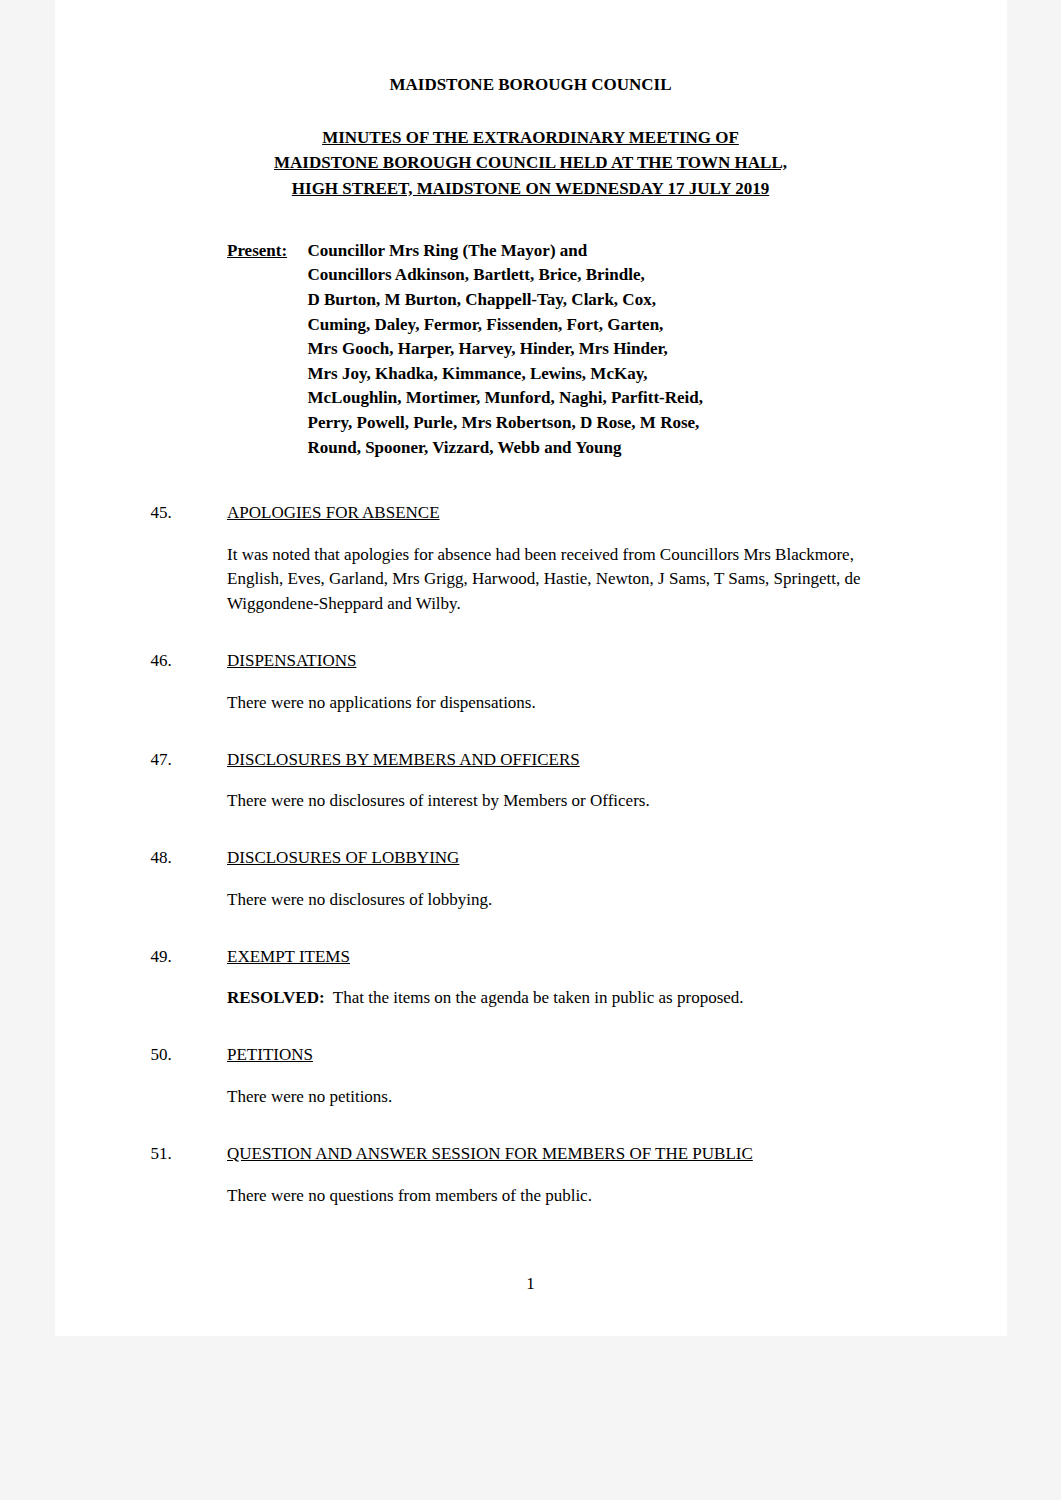Maidstone Borough Council
Minutes of the Extraordinary Meeting of Maidstone Borough Council held at the Town Hall, High Street, Maidstone on Wednesday 17 July 2019
Present:
Councillor Mrs Ring (The Mayor) and Councillors Adkinson, Bartlett, Brice, Brindle, D Burton, M Burton, Chappell-Tay, Clark, Cox, Cuming, Daley, Fermor, Fissenden, Fort, Garten, Mrs Gooch, Harper, Harvey, Hinder, Mrs Hinder, Mrs Joy, Khadka, Kimmance, Lewins, McKay, McLoughlin, Mortimer, Munford, Naghi, Parfitt-Reid, Perry, Powell, Purle, Mrs Robertson, D Rose, M Rose, Round, Spooner, Vizzard, Webb and Young
Apologies for Absence
It was noted that apologies for absence had been received from Councillors Mrs Blackmore, English, Eves, Garland, Mrs Grigg, Harwood, Hastie, Newton, J Sams, T Sams, Springett, de Wiggondene-Sheppard and Wilby.
Dispensations
There were no applications for dispensations.
Disclosures by Members and Officers
There were no disclosures of interest by Members or Officers.
Disclosures of Lobbying
There were no disclosures of lobbying.
Exempt Items
RESOLVED: That the items on the agenda be taken in public as proposed.
Petitions
There were no petitions.
Question and Answer Session for Members of the Public
There were no questions from members of the public.
1